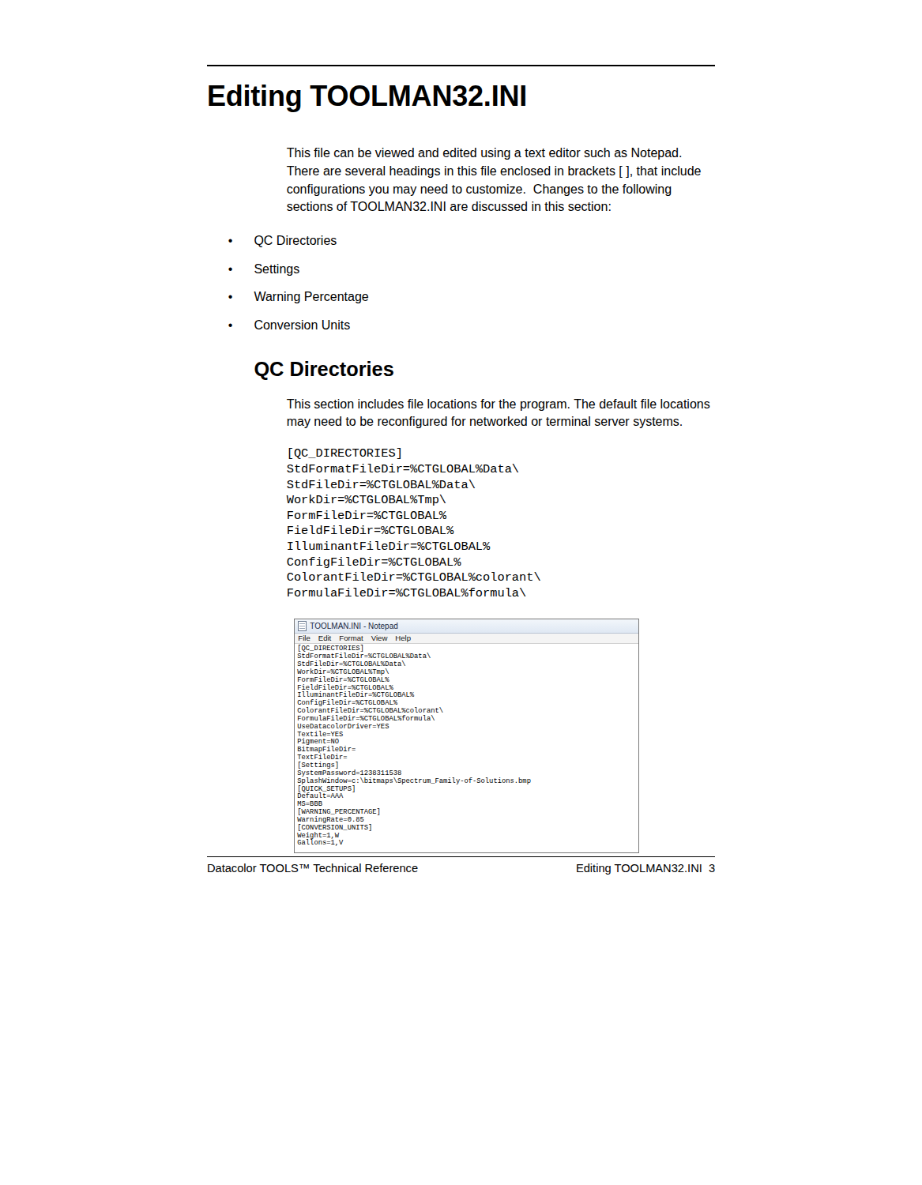Editing TOOLMAN32.INI
This file can be viewed and edited using a text editor such as Notepad. There are several headings in this file enclosed in brackets [ ], that include configurations you may need to customize. Changes to the following sections of TOOLMAN32.INI are discussed in this section:
QC Directories
Settings
Warning Percentage
Conversion Units
QC Directories
This section includes file locations for the program. The default file locations may need to be reconfigured for networked or terminal server systems.
[QC_DIRECTORIES]
StdFormatFileDir=%CTGLOBAL%Data\
StdFileDir=%CTGLOBAL%Data\
WorkDir=%CTGLOBAL%Tmp\
FormFileDir=%CTGLOBAL%
FieldFileDir=%CTGLOBAL%
IlluminantFileDir=%CTGLOBAL%
ConfigFileDir=%CTGLOBAL%
ColorantFileDir=%CTGLOBAL%colorant\
FormulaFileDir=%CTGLOBAL%formula\
TOOLMAN.INI - Notepad
File Edit Format View Help
[QC_DIRECTORIES] StdFormatFileDir=%CTGLOBAL%Data\ StdFileDir=%CTGLOBAL%Data\ WorkDir=%CTGLOBAL%Tmp\ FormFileDir=%CTGLOBAL% FieldFileDir=%CTGLOBAL% IlluminantFileDir=%CTGLOBAL% ConfigFileDir=%CTGLOBAL% ColorantFileDir=%CTGLOBAL%colorant\ FormulaFileDir=%CTGLOBAL%formula\ UseDatacolorDriver=YES Textile=YES Pigment=NO BitmapFileDir= TextFileDir= [Settings] SystemPassword=1238311538 SplashWindow=c:\bitmaps\Spectrum_Family-of-Solutions.bmp [QUICK_SETUPS] Default=AAA MS=BBB [WARNING_PERCENTAGE] WarningRate=0.85 [CONVERSION_UNITS] Weight=1,W Gallons=1,V
Datacolor TOOLS™ Technical Reference
Editing TOOLMAN32.INI 3